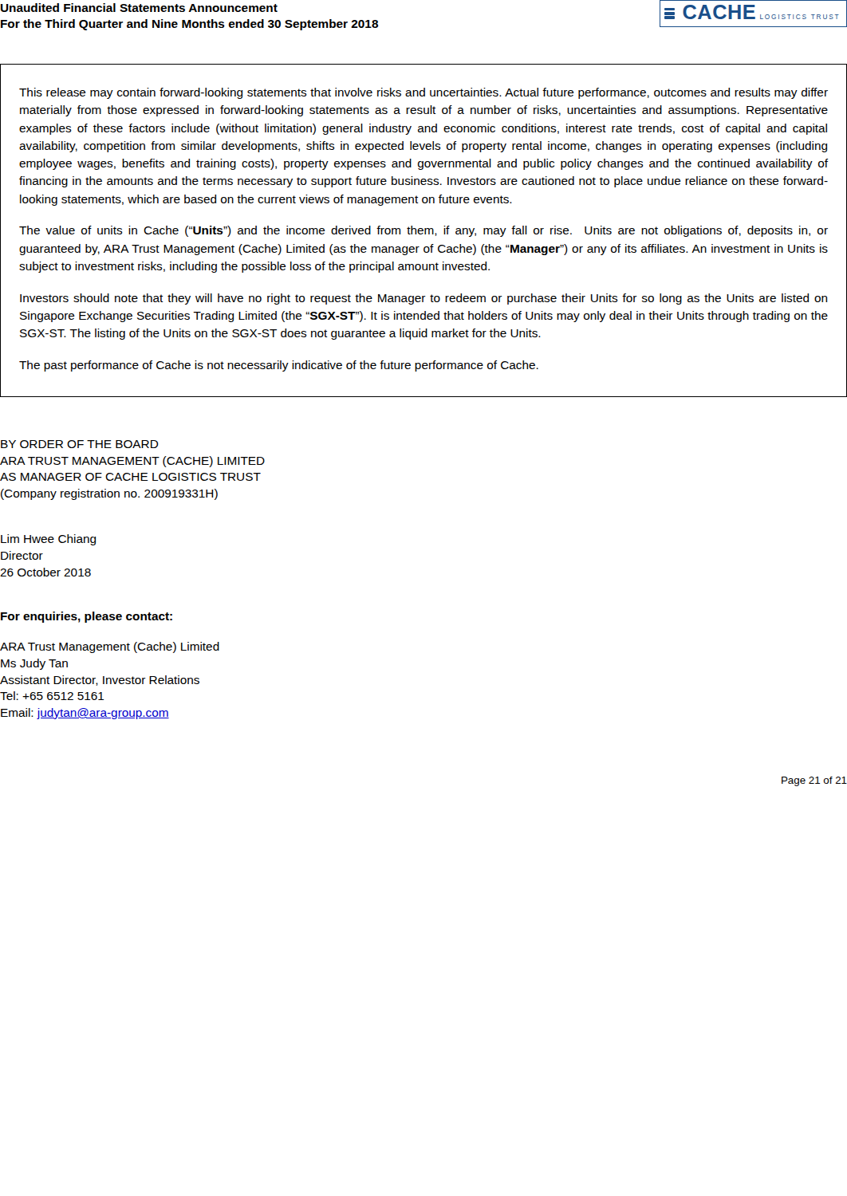Unaudited Financial Statements Announcement
For the Third Quarter and Nine Months ended 30 September 2018
CACHE LOGISTICS TRUST
This release may contain forward-looking statements that involve risks and uncertainties. Actual future performance, outcomes and results may differ materially from those expressed in forward-looking statements as a result of a number of risks, uncertainties and assumptions. Representative examples of these factors include (without limitation) general industry and economic conditions, interest rate trends, cost of capital and capital availability, competition from similar developments, shifts in expected levels of property rental income, changes in operating expenses (including employee wages, benefits and training costs), property expenses and governmental and public policy changes and the continued availability of financing in the amounts and the terms necessary to support future business. Investors are cautioned not to place undue reliance on these forward-looking statements, which are based on the current views of management on future events.
The value of units in Cache (“Units”) and the income derived from them, if any, may fall or rise. Units are not obligations of, deposits in, or guaranteed by, ARA Trust Management (Cache) Limited (as the manager of Cache) (the “Manager”) or any of its affiliates. An investment in Units is subject to investment risks, including the possible loss of the principal amount invested.
Investors should note that they will have no right to request the Manager to redeem or purchase their Units for so long as the Units are listed on Singapore Exchange Securities Trading Limited (the “SGX-ST”). It is intended that holders of Units may only deal in their Units through trading on the SGX-ST. The listing of the Units on the SGX-ST does not guarantee a liquid market for the Units.
The past performance of Cache is not necessarily indicative of the future performance of Cache.
BY ORDER OF THE BOARD
ARA TRUST MANAGEMENT (CACHE) LIMITED
AS MANAGER OF CACHE LOGISTICS TRUST
(Company registration no. 200919331H)
Lim Hwee Chiang
Director
26 October 2018
For enquiries, please contact:
ARA Trust Management (Cache) Limited
Ms Judy Tan
Assistant Director, Investor Relations
Tel: +65 6512 5161
Email: judytan@ara-group.com
Page 21 of 21